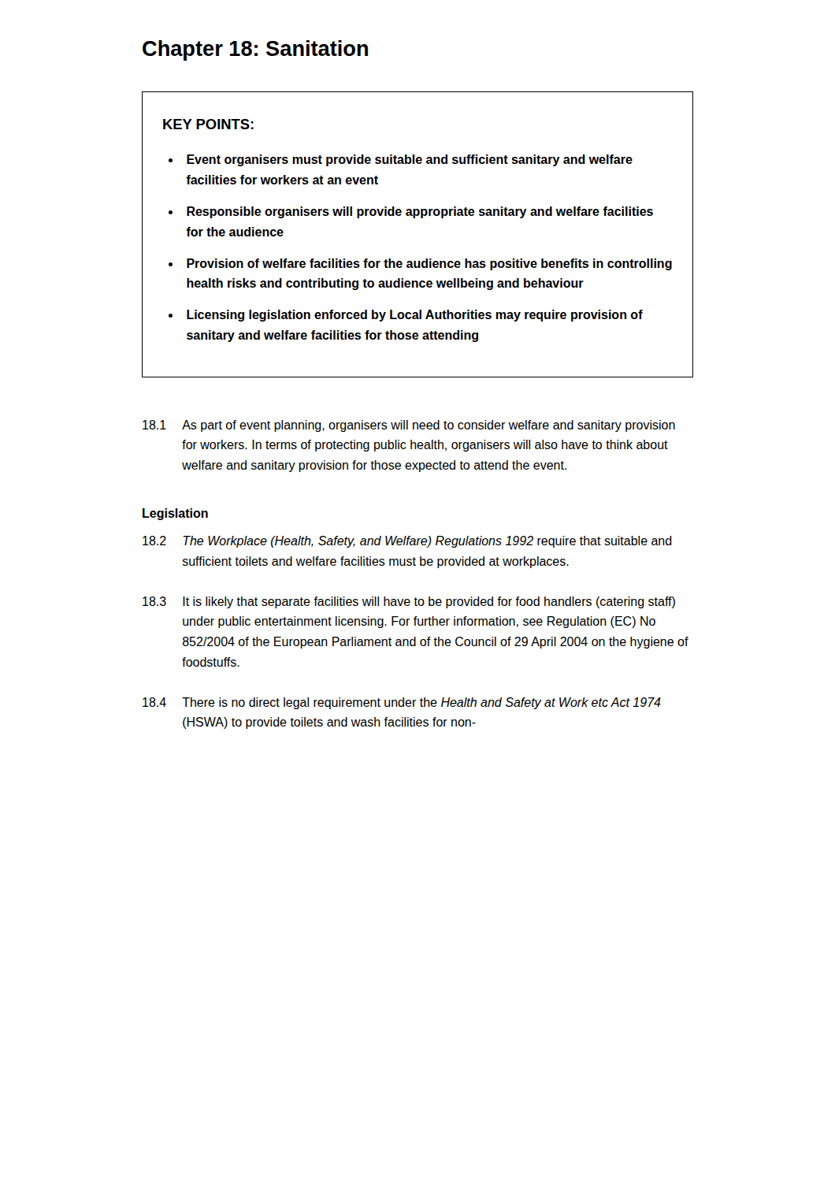Chapter 18: Sanitation
KEY POINTS:
Event organisers must provide suitable and sufficient sanitary and welfare facilities for workers at an event
Responsible organisers will provide appropriate sanitary and welfare facilities for the audience
Provision of welfare facilities for the audience has positive benefits in controlling health risks and contributing to audience wellbeing and behaviour
Licensing legislation enforced by Local Authorities may require provision of sanitary and welfare facilities for those attending
18.1
As part of event planning, organisers will need to consider welfare and sanitary provision for workers. In terms of protecting public health, organisers will also have to think about welfare and sanitary provision for those expected to attend the event.
Legislation
18.2
The Workplace (Health, Safety, and Welfare) Regulations 1992 require that suitable and sufficient toilets and welfare facilities must be provided at workplaces.
18.3
It is likely that separate facilities will have to be provided for food handlers (catering staff) under public entertainment licensing. For further information, see Regulation (EC) No 852/2004 of the European Parliament and of the Council of 29 April 2004 on the hygiene of foodstuffs.
18.4
There is no direct legal requirement under the Health and Safety at Work etc Act 1974 (HSWA) to provide toilets and wash facilities for non-